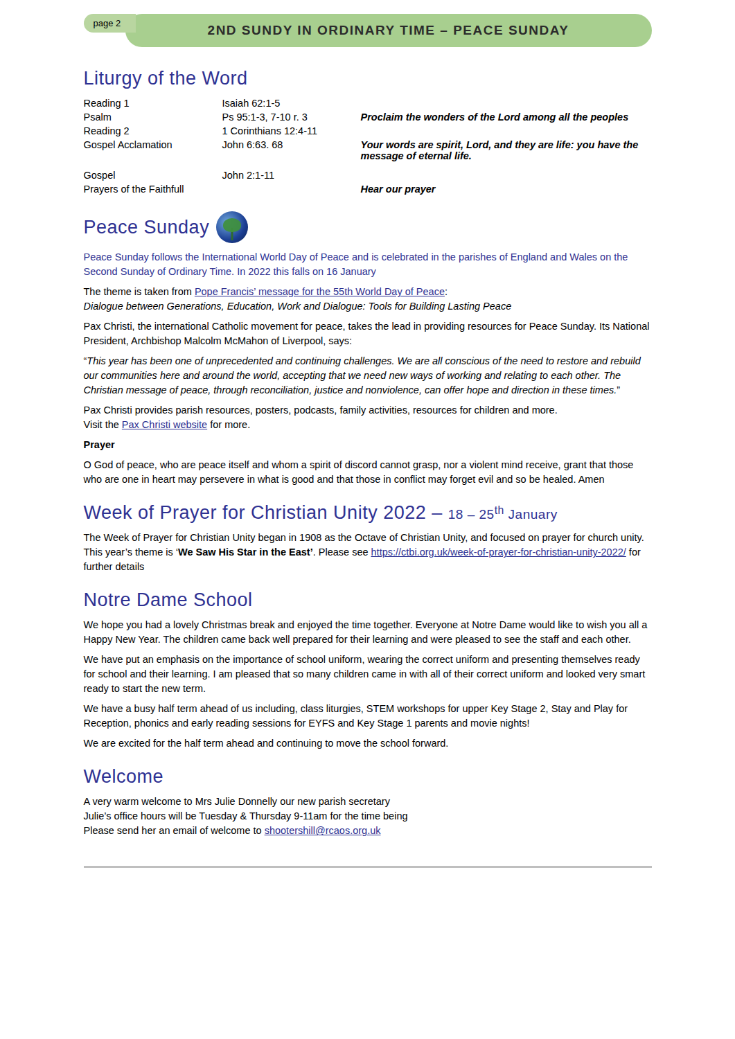page 2
2nd Sundy in Ordinary Time – Peace Sunday
Liturgy of the Word
| Reading 1 | Isaiah 62:1-5 | |
| Psalm | Ps 95:1-3, 7-10 r. 3 | Proclaim the wonders of the Lord among all the peoples |
| Reading 2 | 1 Corinthians 12:4-11 | |
| Gospel Acclamation | John 6:63. 68 | Your words are spirit, Lord, and they are life: you have the message of eternal life. |
| Gospel | John 2:1-11 | |
| Prayers of the Faithfull | | Hear our prayer |
Peace Sunday
Peace Sunday follows the International World Day of Peace and is celebrated in the parishes of England and Wales on the Second Sunday of Ordinary Time. In 2022 this falls on 16 January
The theme is taken from Pope Francis’ message for the 55th World Day of Peace:
Dialogue between Generations, Education, Work and Dialogue: Tools for Building Lasting Peace
Pax Christi, the international Catholic movement for peace, takes the lead in providing resources for Peace Sunday. Its National President, Archbishop Malcolm McMahon of Liverpool, says:
“This year has been one of unprecedented and continuing challenges. We are all conscious of the need to restore and rebuild our communities here and around the world, accepting that we need new ways of working and relating to each other. The Christian message of peace, through reconciliation, justice and nonviolence, can offer hope and direction in these times.”
Pax Christi provides parish resources, posters, podcasts, family activities, resources for children and more.
Visit the Pax Christi website for more.
Prayer
O God of peace, who are peace itself and whom a spirit of discord cannot grasp, nor a violent mind receive, grant that those who are one in heart may persevere in what is good and that those in conflict may forget evil and so be healed. Amen
Week of Prayer for Christian Unity 2022 – 18 – 25th January
The Week of Prayer for Christian Unity began in 1908 as the Octave of Christian Unity, and focused on prayer for church unity. This year’s theme is ‘We Saw His Star in the East’. Please see https://ctbi.org.uk/week-of-prayer-for-christian-unity-2022/ for further details
Notre Dame School
We hope you had a lovely Christmas break and enjoyed the time together. Everyone at Notre Dame would like to wish you all a Happy New Year. The children came back well prepared for their learning and were pleased to see the staff and each other.
We have put an emphasis on the importance of school uniform, wearing the correct uniform and presenting themselves ready for school and their learning. I am pleased that so many children came in with all of their correct uniform and looked very smart ready to start the new term.
We have a busy half term ahead of us including, class liturgies, STEM workshops for upper Key Stage 2, Stay and Play for Reception, phonics and early reading sessions for EYFS and Key Stage 1 parents and movie nights!
We are excited for the half term ahead and continuing to move the school forward.
Welcome
A very warm welcome to Mrs Julie Donnelly our new parish secretary
Julie’s office hours will be Tuesday & Thursday 9-11am for the time being
Please send her an email of welcome to shootershill@rcaos.org.uk